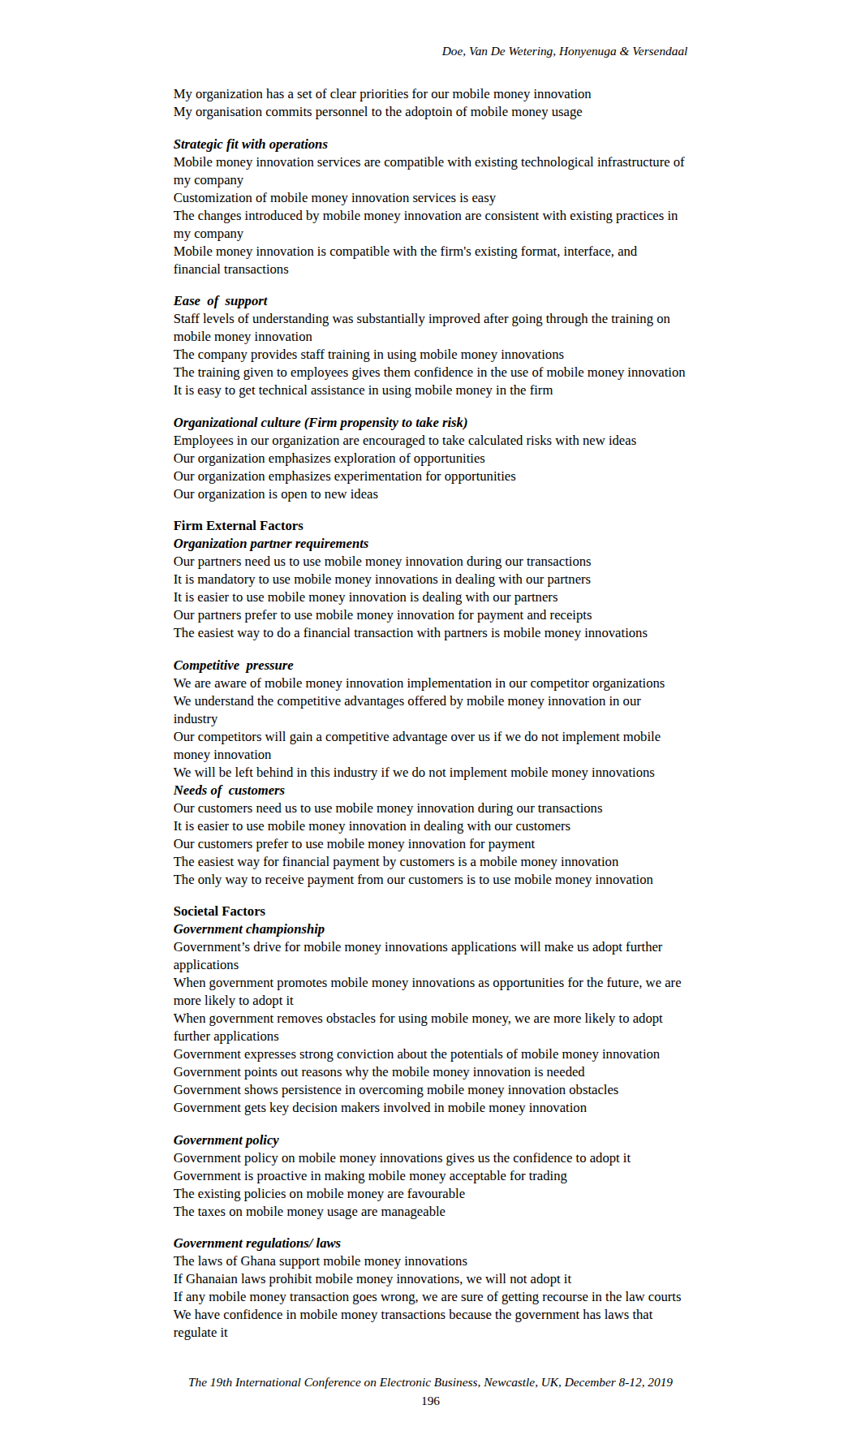Doe, Van De Wetering, Honyenuga & Versendaal
My organization has a set of clear priorities for our mobile money innovation
My organisation commits personnel to the adoptoin of mobile money usage
Strategic fit with operations
Mobile money innovation services are compatible with existing technological infrastructure of my company
Customization of mobile money innovation services is easy
The changes introduced by mobile money innovation are consistent with existing practices in my company
Mobile money innovation is compatible with the firm's existing format, interface, and financial transactions
Ease of support
Staff levels of understanding was substantially improved after going through the training on mobile money innovation
The company provides staff training in using mobile money innovations
The training given to employees gives them confidence in the use of mobile money innovation
It is easy to get technical assistance in using mobile money in the firm
Organizational culture (Firm propensity to take risk)
Employees in our organization are encouraged to take calculated risks with new ideas
Our organization emphasizes exploration of opportunities
Our organization emphasizes experimentation for opportunities
Our organization is open to new ideas
Firm External Factors
Organization partner requirements
Our partners need us to use mobile money innovation during our transactions
It is mandatory to use mobile money innovations in dealing with our partners
It is easier to use mobile money innovation is dealing with our partners
Our partners prefer to use mobile money innovation for payment and receipts
The easiest way to do a financial transaction with partners is mobile money innovations
Competitive pressure
We are aware of mobile money innovation implementation in our competitor organizations
We understand the competitive advantages offered by mobile money innovation in our industry
Our competitors will gain a competitive advantage over us if we do not implement mobile money innovation
We will be left behind in this industry if we do not implement mobile money innovations
Needs of customers
Our customers need us to use mobile money innovation during our transactions
It is easier to use mobile money innovation in dealing with our customers
Our customers prefer to use mobile money innovation for payment
The easiest way for financial payment by customers is a mobile money innovation
The only way to receive payment from our customers is to use mobile money innovation
Societal Factors
Government championship
Government’s drive for mobile money innovations applications will make us adopt further applications
When government promotes mobile money innovations as opportunities for the future, we are more likely to adopt it
When government removes obstacles for using mobile money, we are more likely to adopt further applications
Government expresses strong conviction about the potentials of mobile money innovation
Government points out reasons why the mobile money innovation is needed
Government shows persistence in overcoming mobile money innovation obstacles
Government gets key decision makers involved in mobile money innovation
Government policy
Government policy on mobile money innovations gives us the confidence to adopt it
Government is proactive in making mobile money acceptable for trading
The existing policies on mobile money are favourable
The taxes on mobile money usage are manageable
Government regulations/ laws
The laws of Ghana support mobile money innovations
If Ghanaian laws prohibit mobile money innovations, we will not adopt it
If any mobile money transaction goes wrong, we are sure of getting recourse in the law courts
We have confidence in mobile money transactions because the government has laws that regulate it
The 19th International Conference on Electronic Business, Newcastle, UK, December 8-12, 2019
196